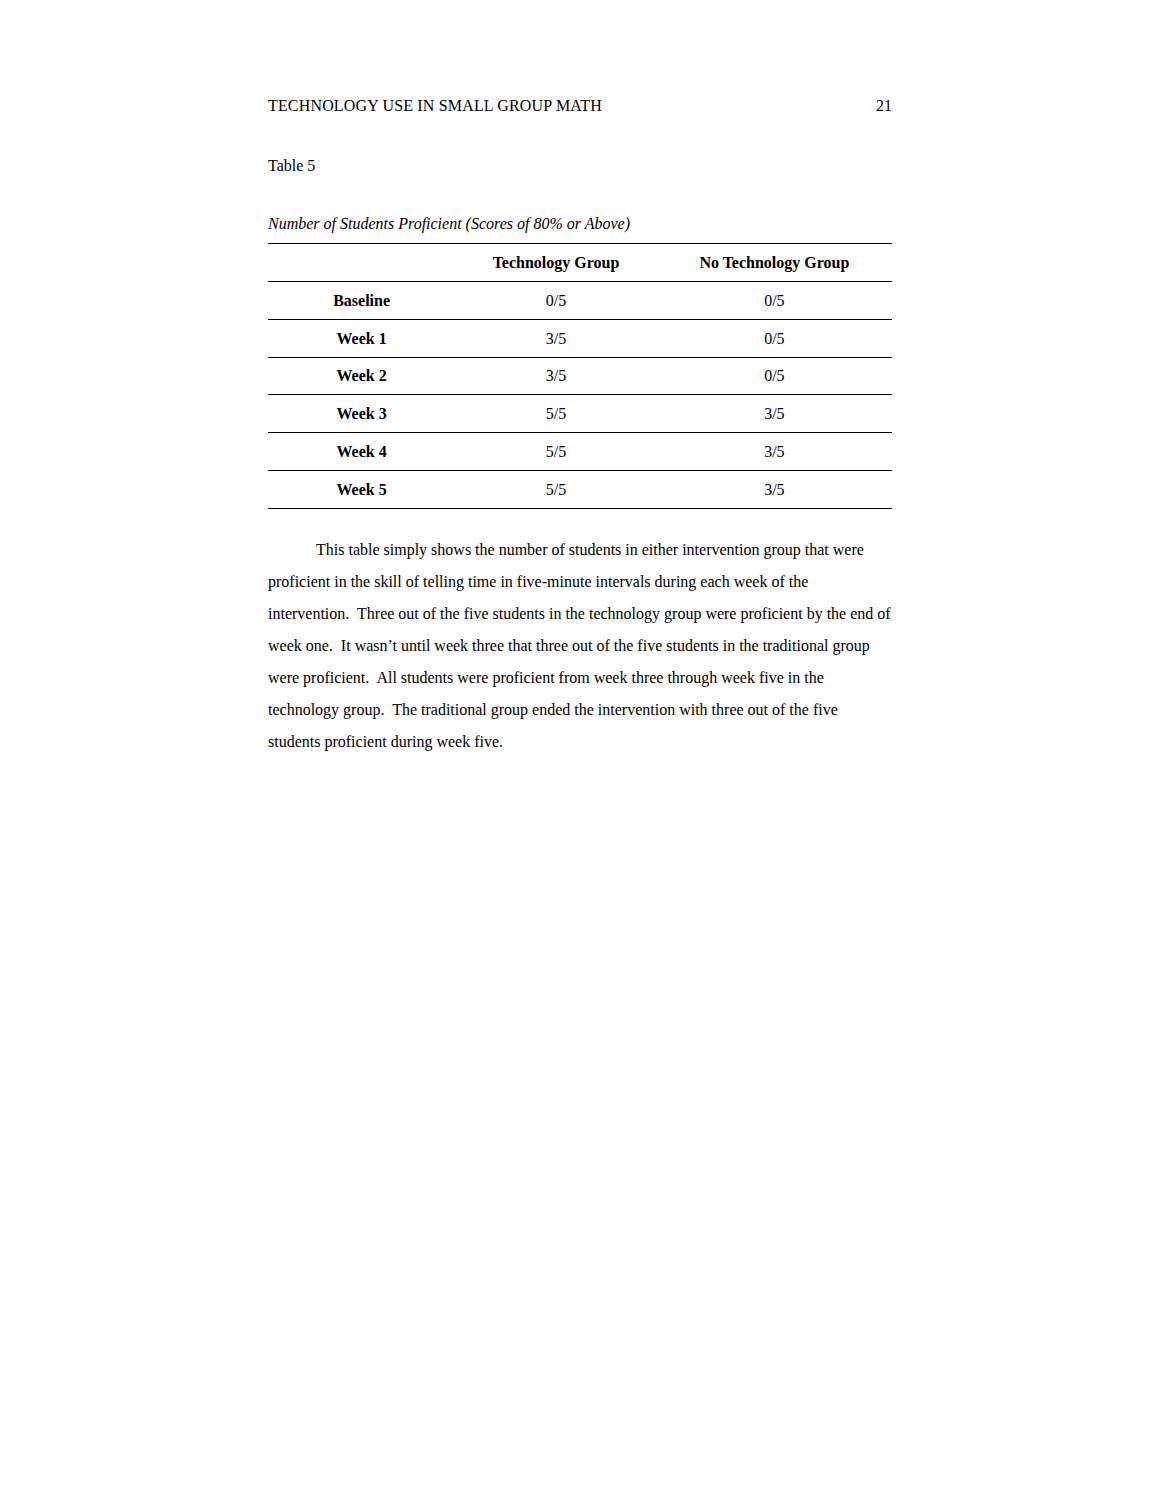Technology Use in Small Group Math
21
Table 5
Number of Students Proficient (Scores of 80% or Above)
| | Technology Group | No Technology Group |
| --- | --- | --- |
| Baseline | 0/5 | 0/5 |
| Week 1 | 3/5 | 0/5 |
| Week 2 | 3/5 | 0/5 |
| Week 3 | 5/5 | 3/5 |
| Week 4 | 5/5 | 3/5 |
| Week 5 | 5/5 | 3/5 |
This table simply shows the number of students in either intervention group that were proficient in the skill of telling time in five-minute intervals during each week of the intervention. Three out of the five students in the technology group were proficient by the end of week one. It wasn’t until week three that three out of the five students in the traditional group were proficient. All students were proficient from week three through week five in the technology group. The traditional group ended the intervention with three out of the five students proficient during week five.